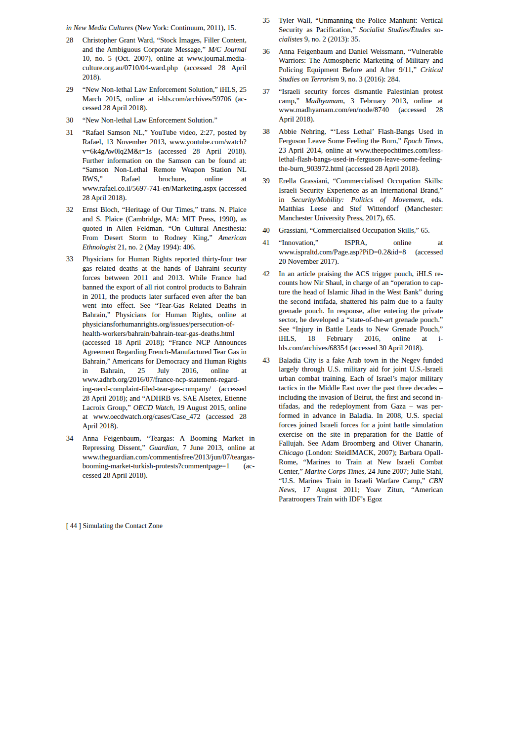in New Media Cultures (New York: Continuum, 2011), 15.
28
Christopher Grant Ward, “Stock Images, Filler Content, and the Ambiguous Corporate Message,” M/C Journal 10, no. 5 (Oct. 2007), online at www.journal.media-culture.org.au/0710/04-ward.php (accessed 28 April 2018).
29
“New Non-lethal Law Enforcement Solution,” iHLS, 25 March 2015, online at i-hls.com/archives/59706 (accessed 28 April 2018).
30
“New Non-lethal Law Enforcement Solution.”
31
“Rafael Samson NL,” YouTube video, 2:27, posted by Rafael, 13 November 2013, www.youtube.com/watch?v=6k4gAw0lq2M&t=1s (accessed 28 April 2018). Further information on the Samson can be found at: “Samson Non-Lethal Remote Weapon Station NL RWS,” Rafael brochure, online at www.rafael.co.il/5697-741-en/Marketing.aspx (accessed 28 April 2018).
32
Ernst Bloch, “Heritage of Our Times,” trans. N. Plaice and S. Plaice (Cambridge, MA: MIT Press, 1990), as quoted in Allen Feldman, “On Cultural Anesthesia: From Desert Storm to Rodney King,” American Ethnologist 21, no. 2 (May 1994): 406.
33
Physicians for Human Rights reported thirty-four tear gas–related deaths at the hands of Bahraini security forces between 2011 and 2013. While France had banned the export of all riot control products to Bahrain in 2011, the products later surfaced even after the ban went into effect. See “Tear-Gas Related Deaths in Bahrain,” Physicians for Human Rights, online at physiciansforhumanrights.org/issues/persecution-of-health-workers/bahrain/bahrain-tear-gas-deaths.html (accessed 18 April 2018); “France NCP Announces Agreement Regarding French-Manufactured Tear Gas in Bahrain,” Americans for Democracy and Human Rights in Bahrain, 25 July 2016, online at www.adhrb.org/2016/07/france-ncp-statement-regarding-oecd-complaint-filed-tear-gas-company/ (accessed 28 April 2018); and “ADHRB vs. SAE Alsetex, Etienne Lacroix Group,” OECD Watch, 19 August 2015, online at www.oecdwatch.org/cases/Case_472 (accessed 28 April 2018).
34
Anna Feigenbaum, “Teargas: A Booming Market in Repressing Dissent,” Guardian, 7 June 2013, online at www.theguardian.com/commentisfree/2013/jun/07/teargas-booming-market-turkish-protests?commentpage=1 (accessed 28 April 2018).
35
Tyler Wall, “Unmanning the Police Manhunt: Vertical Security as Pacification,” Socialist Studies/Études socialistes 9, no. 2 (2013): 35.
36
Anna Feigenbaum and Daniel Weissmann, “Vulnerable Warriors: The Atmospheric Marketing of Military and Policing Equipment Before and After 9/11,” Critical Studies on Terrorism 9, no. 3 (2016): 284.
37
“Israeli security forces dismantle Palestinian protest camp,” Madhyamam, 3 February 2013, online at www.madhyamam.com/en/node/8740 (accessed 28 April 2018).
38
Abbie Nehring, “‘Less Lethal’ Flash-Bangs Used in Ferguson Leave Some Feeling the Burn,” Epoch Times, 23 April 2014, online at www.theepochtimes.com/less-lethal-flash-bangs-used-in-ferguson-leave-some-feeling-the-burn_903972.html (accessed 28 April 2018).
39
Erella Grassiani, “Commercialised Occupation Skills: Israeli Security Experience as an International Brand,” in Security/Mobility: Politics of Movement, eds. Matthias Leese and Stef Wittendorf (Manchester: Manchester University Press, 2017), 65.
40
Grassiani, “Commercialised Occupation Skills,” 65.
41
“Innovation,” ISPRA, online at www.ispraltd.com/Page.asp?PiD=0.2&id=8 (accessed 20 November 2017).
42
In an article praising the ACS trigger pouch, iHLS recounts how Nir Shaul, in charge of an “operation to capture the head of Islamic Jihad in the West Bank” during the second intifada, shattered his palm due to a faulty grenade pouch. In response, after entering the private sector, he developed a “state-of-the-art grenade pouch.” See “Injury in Battle Leads to New Grenade Pouch,” iHLS, 18 February 2016, online at i-hls.com/archives/68354 (accessed 30 April 2018).
43
Baladia City is a fake Arab town in the Negev funded largely through U.S. military aid for joint U.S.-Israeli urban combat training. Each of Israel’s major military tactics in the Middle East over the past three decades – including the invasion of Beirut, the first and second intifadas, and the redeployment from Gaza – was performed in advance in Baladia. In 2008, U.S. special forces joined Israeli forces for a joint battle simulation exercise on the site in preparation for the Battle of Fallujah. See Adam Broomberg and Oliver Chanarin, Chicago (London: SteidlMACK, 2007); Barbara Opall-Rome, “Marines to Train at New Israeli Combat Center,” Marine Corps Times, 24 June 2007; Julie Stahl, “U.S. Marines Train in Israeli Warfare Camp,” CBN News, 17 August 2011; Yoav Zitun, “American Paratroopers Train with IDF’s Egoz
[ 44 ] Simulating the Contact Zone